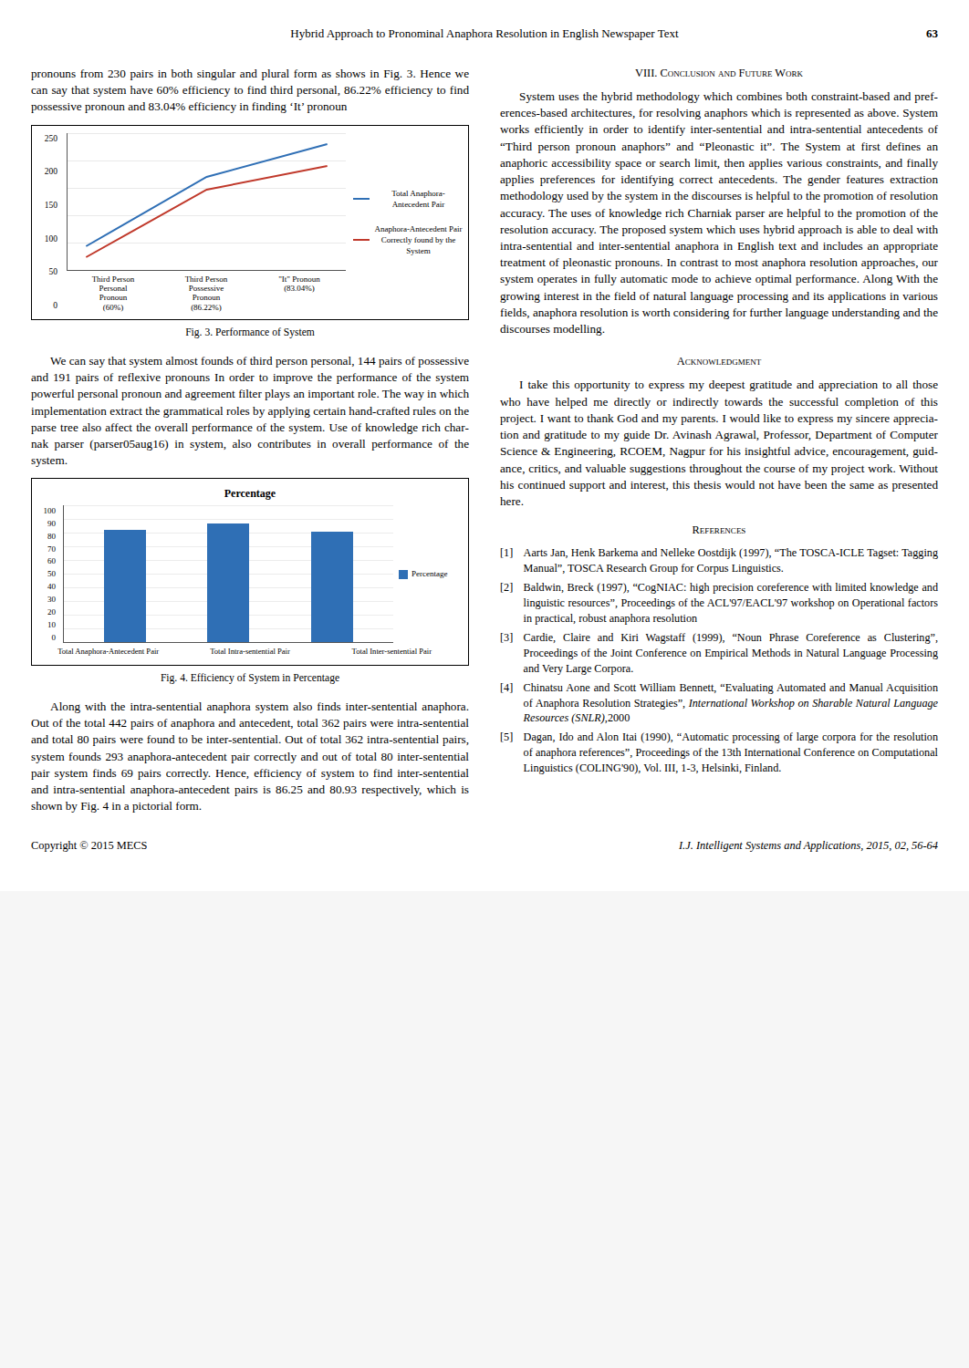Hybrid Approach to Pronominal Anaphora Resolution in English Newspaper Text 63
pronouns from 230 pairs in both singular and plural form as shows in Fig. 3. Hence we can say that system have 60% efficiency to find third personal, 86.22% efficiency to find possessive pronoun and 83.04% efficiency in finding ‘It’ pronoun
250
200
150
100
50
0
Third Person
Personal
Pronoun
(60%)
Third Person
Possessive
Pronoun
(86.22%)
"It" Pronoun
(83.04%)
Total Anaphora-Antecedent Pair
Anaphora-Antecedent Pair Correctly found by the System
Fig. 3. Performance of System
We can say that system almost founds of third person personal, 144 pairs of possessive and 191 pairs of reflexive pronouns In order to improve the performance of the system powerful personal pronoun and agreement filter plays an important role. The way in which implementation extract the grammatical roles by applying certain hand-crafted rules on the parse tree also affect the overall performance of the system. Use of knowledge rich charnak parser (parser05aug16) in system, also contributes in overall performance of the system.
Percentage
100
90
80
70
60
50
40
30
20
10
0
Percentage
Total Anaphora-Antecedent Pair
Total Intra-sentential Pair
Total Inter-sentential Pair
Fig. 4. Efficiency of System in Percentage
Along with the intra-sentential anaphora system also finds inter-sentential anaphora. Out of the total 442 pairs of anaphora and antecedent, total 362 pairs were intra-sentential and total 80 pairs were found to be inter-sentential. Out of total 362 intra-sentential pairs, system founds 293 anaphora-antecedent pair correctly and out of total 80 inter-sentential pair system finds 69 pairs correctly. Hence, efficiency of system to find inter-sentential and intra-sentential anaphora-antecedent pairs is 86.25 and 80.93 respectively, which is shown by Fig. 4 in a pictorial form.
VIII. Conclusion and Future Work
System uses the hybrid methodology which combines both constraint-based and preferences-based architectures, for resolving anaphors which is represented as above. System works efficiently in order to identify inter-sentential and intra-sentential antecedents of “Third person pronoun anaphors” and “Pleonastic it”. The System at first defines an anaphoric accessibility space or search limit, then applies various constraints, and finally applies preferences for identifying correct antecedents. The gender features extraction methodology used by the system in the discourses is helpful to the promotion of resolution accuracy. The uses of knowledge rich Charniak parser are helpful to the promotion of the resolution accuracy. The proposed system which uses hybrid approach is able to deal with intra-sentential and inter-sentential anaphora in English text and includes an appropriate treatment of pleonastic pronouns. In contrast to most anaphora resolution approaches, our system operates in fully automatic mode to achieve optimal performance. Along With the growing interest in the field of natural language processing and its applications in various fields, anaphora resolution is worth considering for further language understanding and the discourses modelling.
Acknowledgment
I take this opportunity to express my deepest gratitude and appreciation to all those who have helped me directly or indirectly towards the successful completion of this project. I want to thank God and my parents. I would like to express my sincere appreciation and gratitude to my guide Dr. Avinash Agrawal, Professor, Department of Computer Science & Engineering, RCOEM, Nagpur for his insightful advice, encouragement, guidance, critics, and valuable suggestions throughout the course of my project work. Without his continued support and interest, this thesis would not have been the same as presented here.
References
[1] Aarts Jan, Henk Barkema and Nelleke Oostdijk (1997), “The TOSCA-ICLE Tagset: Tagging Manual”, TOSCA Research Group for Corpus Linguistics.
[2] Baldwin, Breck (1997), “CogNIAC: high precision coreference with limited knowledge and linguistic resources”, Proceedings of the ACL'97/EACL'97 workshop on Operational factors in practical, robust anaphora resolution
[3] Cardie, Claire and Kiri Wagstaff (1999), “Noun Phrase Coreference as Clustering”, Proceedings of the Joint Conference on Empirical Methods in Natural Language Processing and Very Large Corpora.
[4] Chinatsu Aone and Scott William Bennett, “Evaluating Automated and Manual Acquisition of Anaphora Resolution Strategies”, International Workshop on Sharable Natural Language Resources (SNLR),2000
[5] Dagan, Ido and Alon Itai (1990), “Automatic processing of large corpora for the resolution of anaphora references”, Proceedings of the 13th International Conference on Computational Linguistics (COLING'90), Vol. III, 1-3, Helsinki, Finland.
Copyright © 2015 MECS
I.J. Intelligent Systems and Applications, 2015, 02, 56-64